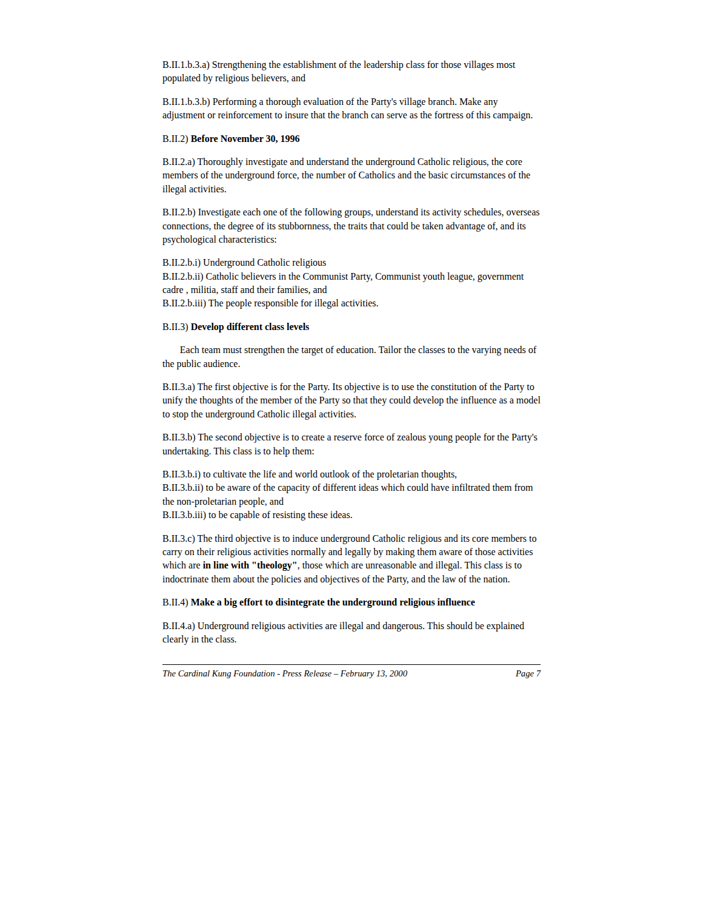B.II.1.b.3.a) Strengthening the establishment of the leadership class for those villages most populated by religious believers, and
B.II.1.b.3.b) Performing a thorough evaluation of the Party's village branch. Make any adjustment or reinforcement to insure that the branch can serve as the fortress of this campaign.
B.II.2) Before November 30, 1996
B.II.2.a) Thoroughly investigate and understand the underground Catholic religious, the core members of the underground force, the number of Catholics and the basic circumstances of the illegal activities.
B.II.2.b) Investigate each one of the following groups, understand its activity schedules, overseas connections, the degree of its stubbornness, the traits that could be taken advantage of, and its psychological characteristics:
B.II.2.b.i) Underground Catholic religious
B.II.2.b.ii) Catholic believers in the Communist Party, Communist youth league, government cadre , militia, staff and their families, and
B.II.2.b.iii) The people responsible for illegal activities.
B.II.3) Develop different class levels
Each team must strengthen the target of education. Tailor the classes to the varying needs of the public audience.
B.II.3.a) The first objective is for the Party. Its objective is to use the constitution of the Party to unify the thoughts of the member of the Party so that they could develop the influence as a model to stop the underground Catholic illegal activities.
B.II.3.b) The second objective is to create a reserve force of zealous young people for the Party's undertaking. This class is to help them:
B.II.3.b.i) to cultivate the life and world outlook of the proletarian thoughts,
B.II.3.b.ii) to be aware of the capacity of different ideas which could have infiltrated them from the non-proletarian people, and
B.II.3.b.iii) to be capable of resisting these ideas.
B.II.3.c) The third objective is to induce underground Catholic religious and its core members to carry on their religious activities normally and legally by making them aware of those activities which are in line with "theology", those which are unreasonable and illegal. This class is to indoctrinate them about the policies and objectives of the Party, and the law of the nation.
B.II.4) Make a big effort to disintegrate the underground religious influence
B.II.4.a) Underground religious activities are illegal and dangerous. This should be explained clearly in the class.
The Cardinal Kung Foundation - Press Release – February 13, 2000 Page 7